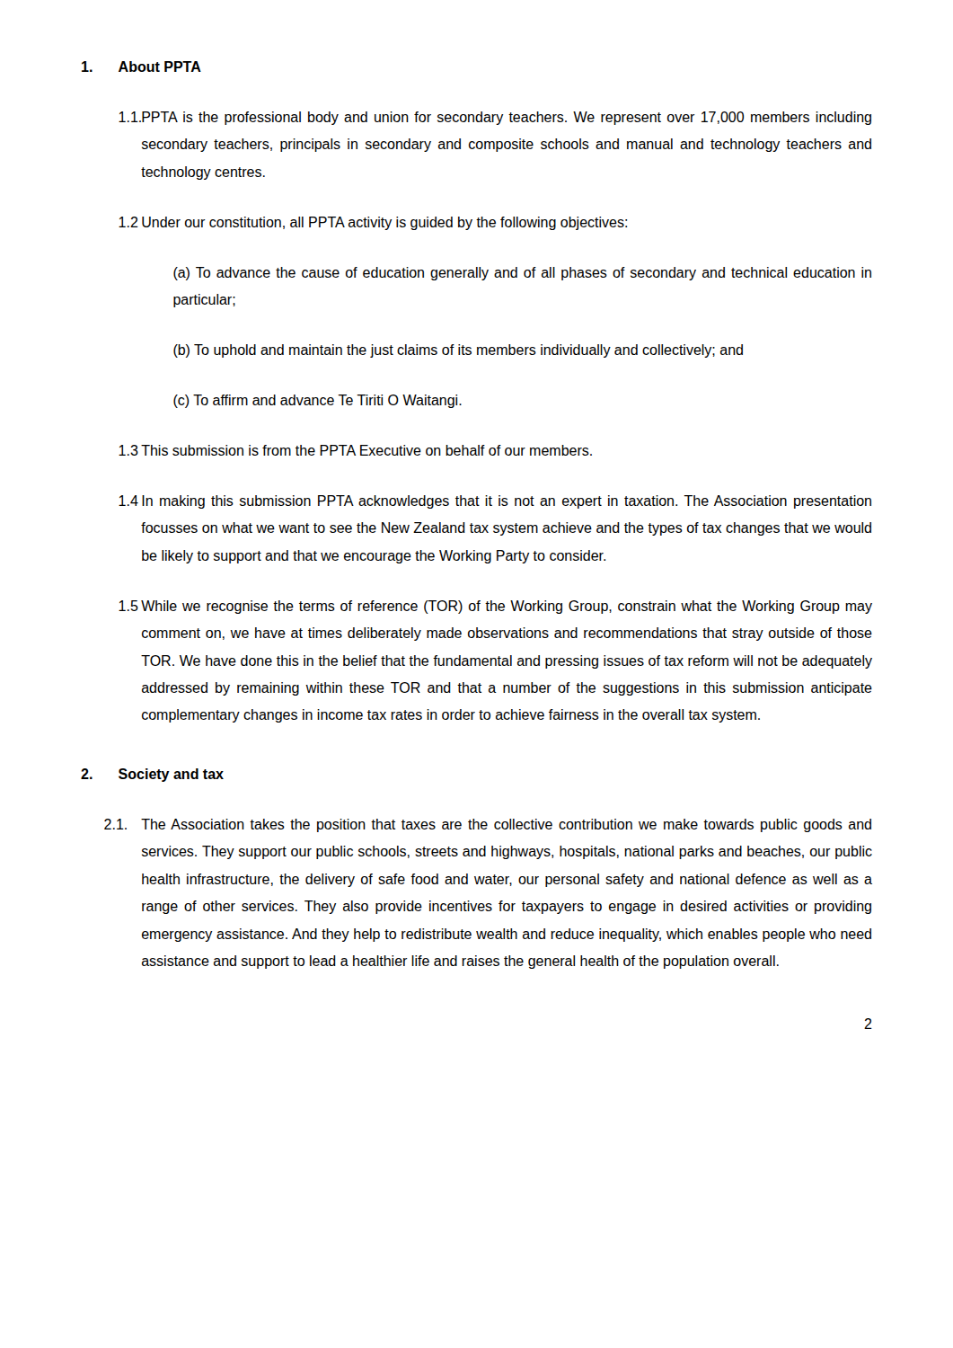1.
About PPTA
1.1.
PPTA is the professional body and union for secondary teachers. We represent over 17,000 members including secondary teachers, principals in secondary and composite schools and manual and technology teachers and technology centres.
1.2
Under our constitution, all PPTA activity is guided by the following objectives:
(a) To advance the cause of education generally and of all phases of secondary and technical education in particular;
(b) To uphold and maintain the just claims of its members individually and collectively; and
(c) To affirm and advance Te Tiriti O Waitangi.
1.3
This submission is from the PPTA Executive on behalf of our members.
1.4
In making this submission PPTA acknowledges that it is not an expert in taxation. The Association presentation focusses on what we want to see the New Zealand tax system achieve and the types of tax changes that we would be likely to support and that we encourage the Working Party to consider.
1.5
While we recognise the terms of reference (TOR) of the Working Group, constrain what the Working Group may comment on, we have at times deliberately made observations and recommendations that stray outside of those TOR. We have done this in the belief that the fundamental and pressing issues of tax reform will not be adequately addressed by remaining within these TOR and that a number of the suggestions in this submission anticipate complementary changes in income tax rates in order to achieve fairness in the overall tax system.
2.
Society and tax
2.1.
The Association takes the position that taxes are the collective contribution we make towards public goods and services. They support our public schools, streets and highways, hospitals, national parks and beaches, our public health infrastructure, the delivery of safe food and water, our personal safety and national defence as well as a range of other services. They also provide incentives for taxpayers to engage in desired activities or providing emergency assistance. And they help to redistribute wealth and reduce inequality, which enables people who need assistance and support to lead a healthier life and raises the general health of the population overall.
2